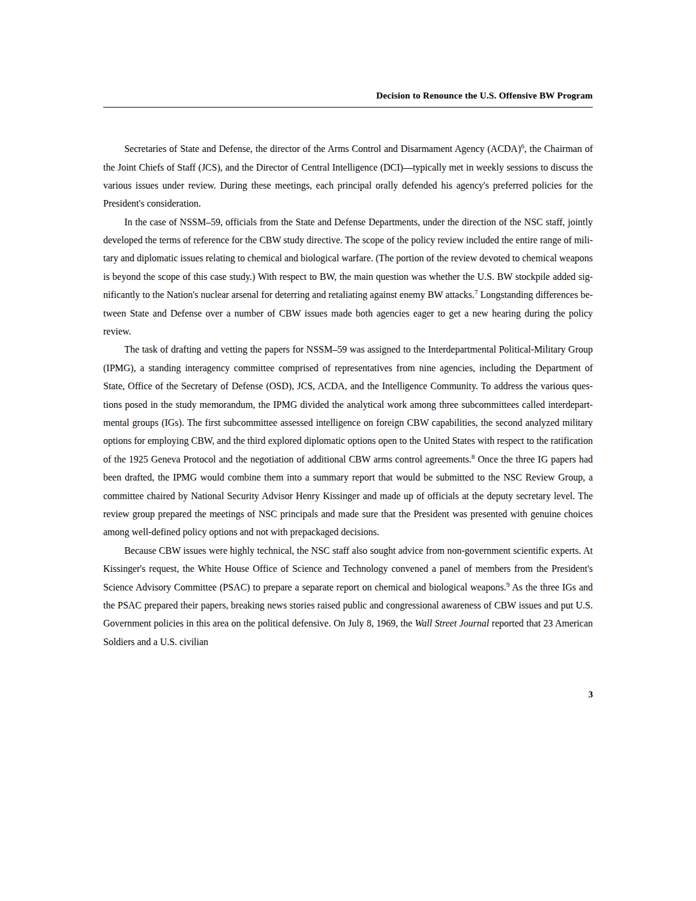Decision to Renounce the U.S. Offensive BW Program
Secretaries of State and Defense, the director of the Arms Control and Disarmament Agency (ACDA)6, the Chairman of the Joint Chiefs of Staff (JCS), and the Director of Central Intelligence (DCI)—typically met in weekly sessions to discuss the various issues under review. During these meetings, each principal orally defended his agency's preferred policies for the President's consideration.
In the case of NSSM–59, officials from the State and Defense Departments, under the direction of the NSC staff, jointly developed the terms of reference for the CBW study directive. The scope of the policy review included the entire range of military and diplomatic issues relating to chemical and biological warfare. (The portion of the review devoted to chemical weapons is beyond the scope of this case study.) With respect to BW, the main question was whether the U.S. BW stockpile added significantly to the Nation's nuclear arsenal for deterring and retaliating against enemy BW attacks.7 Longstanding differences between State and Defense over a number of CBW issues made both agencies eager to get a new hearing during the policy review.
The task of drafting and vetting the papers for NSSM–59 was assigned to the Interdepartmental Political-Military Group (IPMG), a standing interagency committee comprised of representatives from nine agencies, including the Department of State, Office of the Secretary of Defense (OSD), JCS, ACDA, and the Intelligence Community. To address the various questions posed in the study memorandum, the IPMG divided the analytical work among three subcommittees called interdepartmental groups (IGs). The first subcommittee assessed intelligence on foreign CBW capabilities, the second analyzed military options for employing CBW, and the third explored diplomatic options open to the United States with respect to the ratification of the 1925 Geneva Protocol and the negotiation of additional CBW arms control agreements.8 Once the three IG papers had been drafted, the IPMG would combine them into a summary report that would be submitted to the NSC Review Group, a committee chaired by National Security Advisor Henry Kissinger and made up of officials at the deputy secretary level. The review group prepared the meetings of NSC principals and made sure that the President was presented with genuine choices among well-defined policy options and not with prepackaged decisions.
Because CBW issues were highly technical, the NSC staff also sought advice from non-government scientific experts. At Kissinger's request, the White House Office of Science and Technology convened a panel of members from the President's Science Advisory Committee (PSAC) to prepare a separate report on chemical and biological weapons.9 As the three IGs and the PSAC prepared their papers, breaking news stories raised public and congressional awareness of CBW issues and put U.S. Government policies in this area on the political defensive. On July 8, 1969, the Wall Street Journal reported that 23 American Soldiers and a U.S. civilian
3